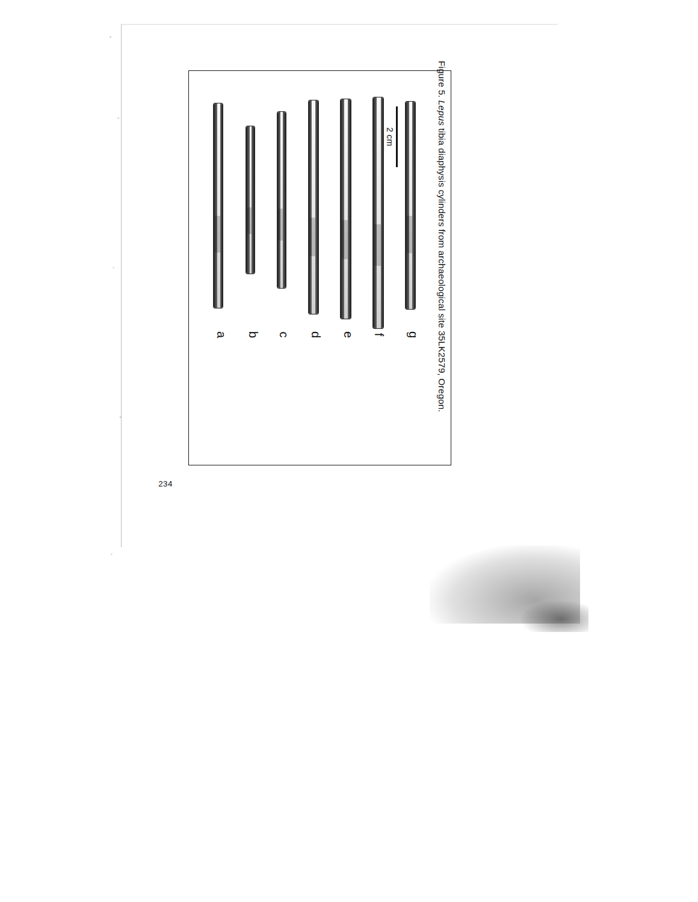a b c d e f g
2 cm
Figure 5. Lepus tibia diaphysis cylinders from archaeological site 35LK2579, Oregon.
234